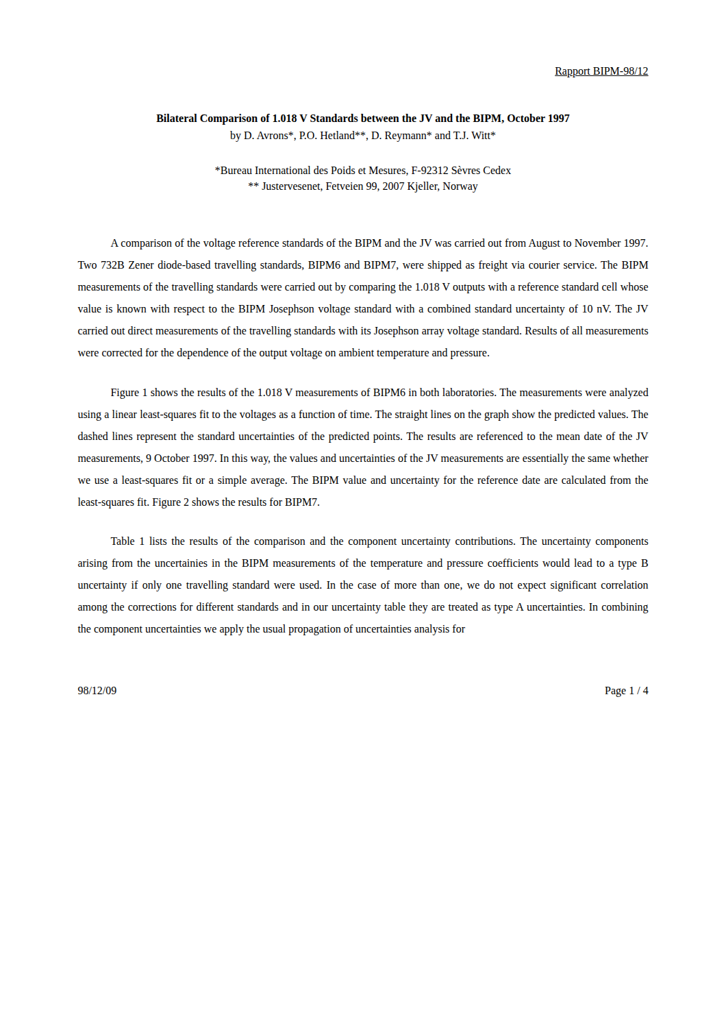Rapport BIPM-98/12
Bilateral Comparison of 1.018 V Standards between the JV and the BIPM, October 1997
by D. Avrons*, P.O. Hetland**, D. Reymann* and T.J. Witt*
*Bureau International des Poids et Mesures, F-92312 Sèvres Cedex
** Justervesenet, Fetveien 99, 2007 Kjeller, Norway
A comparison of the voltage reference standards of the BIPM and the JV was carried out from August to November 1997. Two 732B Zener diode-based travelling standards, BIPM6 and BIPM7, were shipped as freight via courier service. The BIPM measurements of the travelling standards were carried out by comparing the 1.018 V outputs with a reference standard cell whose value is known with respect to the BIPM Josephson voltage standard with a combined standard uncertainty of 10 nV. The JV carried out direct measurements of the travelling standards with its Josephson array voltage standard. Results of all measurements were corrected for the dependence of the output voltage on ambient temperature and pressure.
Figure 1 shows the results of the 1.018 V measurements of BIPM6 in both laboratories. The measurements were analyzed using a linear least-squares fit to the voltages as a function of time. The straight lines on the graph show the predicted values. The dashed lines represent the standard uncertainties of the predicted points. The results are referenced to the mean date of the JV measurements, 9 October 1997. In this way, the values and uncertainties of the JV measurements are essentially the same whether we use a least-squares fit or a simple average. The BIPM value and uncertainty for the reference date are calculated from the least-squares fit. Figure 2 shows the results for BIPM7.
Table 1 lists the results of the comparison and the component uncertainty contributions. The uncertainty components arising from the uncertainies in the BIPM measurements of the temperature and pressure coefficients would lead to a type B uncertainty if only one travelling standard were used. In the case of more than one, we do not expect significant correlation among the corrections for different standards and in our uncertainty table they are treated as type A uncertainties. In combining the component uncertainties we apply the usual propagation of uncertainties analysis for
98/12/09 Page 1 / 4